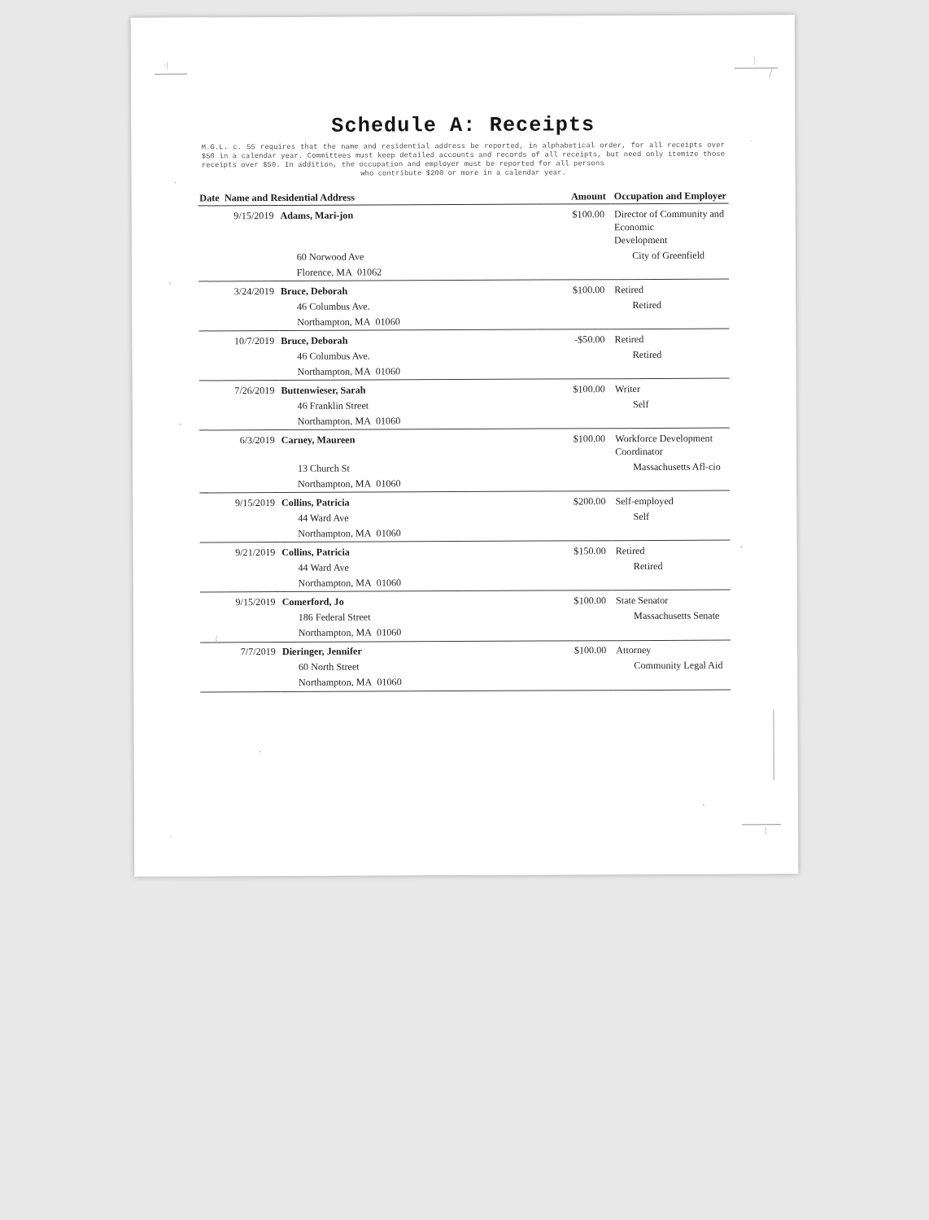·| | / · | · (
Schedule A: Receipts
M.G.L. c. 55 requires that the name and residential address be reported, in alphabetical order, for all receipts over $50 in a calendar year. Committees must keep detailed accounts and records of all receipts, but need only itemize those receipts over $50. In addition, the occupation and employer must be reported for all persons who contribute $200 or more in a calendar year.
| Date Name and Residential Address | Amount | Occupation and Employer |
| --- | --- | --- |
| 9/15/2019 | Adams, Mari-jon | $100.00 | Director of Community and Economic Development |
| | 60 Norwood Ave | | City of Greenfield |
| | Florence, MA 01062 | | |
| 3/24/2019 | Bruce, Deborah | $100.00 | Retired |
| | 46 Columbus Ave. | | Retired |
| | Northampton, MA 01060 | | |
| 10/7/2019 | Bruce, Deborah | -$50.00 | Retired |
| | 46 Columbus Ave. | | Retired |
| | Northampton, MA 01060 | | |
| 7/26/2019 | Buttenwieser, Sarah | $100.00 | Writer |
| | 46 Franklin Street | | Self |
| | Northampton, MA 01060 | | |
| 6/3/2019 | Carney, Maureen | $100.00 | Workforce Development Coordinator |
| | 13 Church St | | Massachusetts Afl-cio |
| | Northampton, MA 01060 | | |
| 9/15/2019 | Collins, Patricia | $200.00 | Self-employed |
| | 44 Ward Ave | | Self |
| | Northampton, MA 01060 | | |
| 9/21/2019 | Collins, Patricia | $150.00 | Retired |
| | 44 Ward Ave | | Retired |
| | Northampton, MA 01060 | | |
| 9/15/2019 | Comerford, Jo | $100.00 | State Senator |
| | 186 Federal Street | | Massachusetts Senate |
| | Northampton, MA 01060 | | |
| 7/7/2019 | Dieringer, Jennifer | $100.00 | Attorney |
| | 60 North Street | | Community Legal Aid |
| | Northampton, MA 01060 | | |